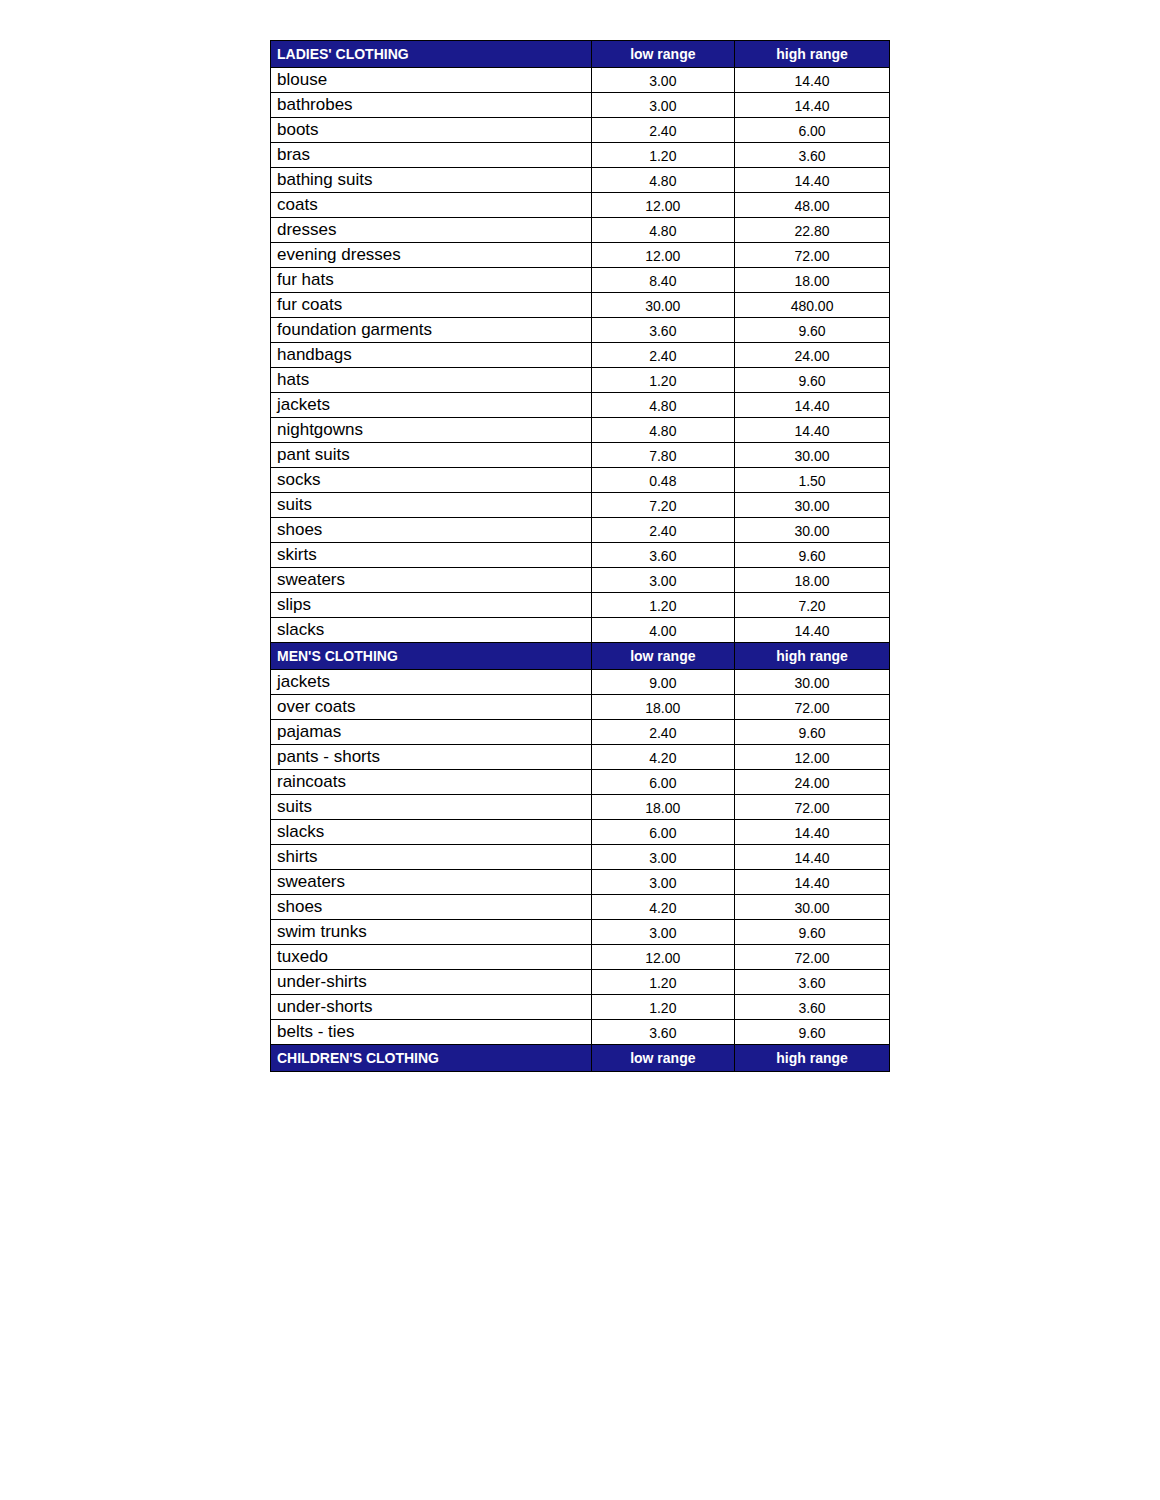| LADIES' CLOTHING | low range | high range |
| --- | --- | --- |
| blouse | 3.00 | 14.40 |
| bathrobes | 3.00 | 14.40 |
| boots | 2.40 | 6.00 |
| bras | 1.20 | 3.60 |
| bathing suits | 4.80 | 14.40 |
| coats | 12.00 | 48.00 |
| dresses | 4.80 | 22.80 |
| evening dresses | 12.00 | 72.00 |
| fur hats | 8.40 | 18.00 |
| fur coats | 30.00 | 480.00 |
| foundation garments | 3.60 | 9.60 |
| handbags | 2.40 | 24.00 |
| hats | 1.20 | 9.60 |
| jackets | 4.80 | 14.40 |
| nightgowns | 4.80 | 14.40 |
| pant suits | 7.80 | 30.00 |
| socks | 0.48 | 1.50 |
| suits | 7.20 | 30.00 |
| shoes | 2.40 | 30.00 |
| skirts | 3.60 | 9.60 |
| sweaters | 3.00 | 18.00 |
| slips | 1.20 | 7.20 |
| slacks | 4.00 | 14.40 |
| MEN'S CLOTHING | low range | high range |
| jackets | 9.00 | 30.00 |
| over coats | 18.00 | 72.00 |
| pajamas | 2.40 | 9.60 |
| pants - shorts | 4.20 | 12.00 |
| raincoats | 6.00 | 24.00 |
| suits | 18.00 | 72.00 |
| slacks | 6.00 | 14.40 |
| shirts | 3.00 | 14.40 |
| sweaters | 3.00 | 14.40 |
| shoes | 4.20 | 30.00 |
| swim trunks | 3.00 | 9.60 |
| tuxedo | 12.00 | 72.00 |
| under-shirts | 1.20 | 3.60 |
| under-shorts | 1.20 | 3.60 |
| belts - ties | 3.60 | 9.60 |
| CHILDREN'S CLOTHING | low range | high range |